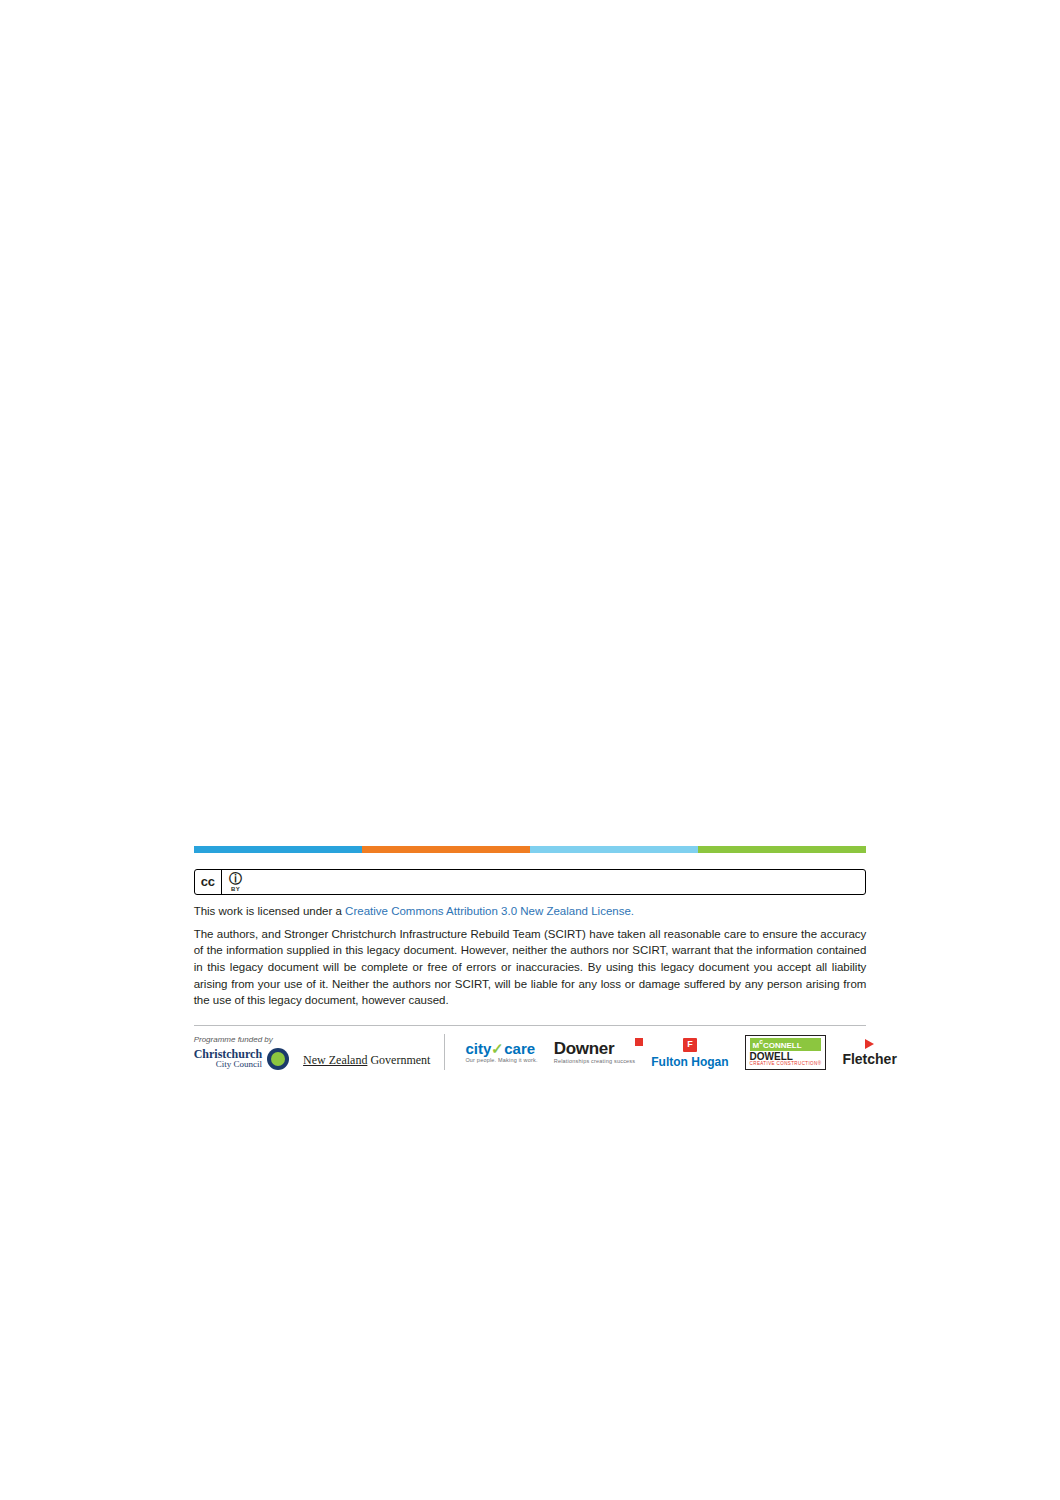cc ⓘ BY
This work is licensed under a Creative Commons Attribution 3.0 New Zealand License.
The authors, and Stronger Christchurch Infrastructure Rebuild Team (SCIRT) have taken all reasonable care to ensure the accuracy of the information supplied in this legacy document. However, neither the authors nor SCIRT, warrant that the information contained in this legacy document will be complete or free of errors or inaccuracies. By using this legacy document you accept all liability arising from your use of it. Neither the authors nor SCIRT, will be liable for any loss or damage suffered by any person arising from the use of this legacy document, however caused.
Programme funded by
Christchurch City Council
New Zealand Government
city✓care Our people. Making it work.
Downer Relationships creating success
F Fulton Hogan
McCONNELL DOWELL CREATIVE CONSTRUCTION®
Fletcher